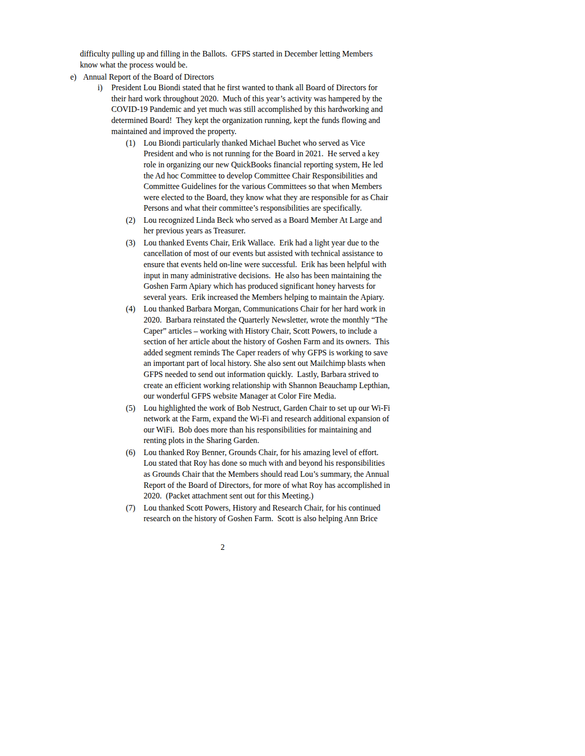difficulty pulling up and filling in the Ballots. GFPS started in December letting Members know what the process would be.
e) Annual Report of the Board of Directors
i) President Lou Biondi stated that he first wanted to thank all Board of Directors for their hard work throughout 2020. Much of this year’s activity was hampered by the COVID-19 Pandemic and yet much was still accomplished by this hardworking and determined Board! They kept the organization running, kept the funds flowing and maintained and improved the property.
(1) Lou Biondi particularly thanked Michael Buchet who served as Vice President and who is not running for the Board in 2021. He served a key role in organizing our new QuickBooks financial reporting system, He led the Ad hoc Committee to develop Committee Chair Responsibilities and Committee Guidelines for the various Committees so that when Members were elected to the Board, they know what they are responsible for as Chair Persons and what their committee’s responsibilities are specifically.
(2) Lou recognized Linda Beck who served as a Board Member At Large and her previous years as Treasurer.
(3) Lou thanked Events Chair, Erik Wallace. Erik had a light year due to the cancellation of most of our events but assisted with technical assistance to ensure that events held on-line were successful. Erik has been helpful with input in many administrative decisions. He also has been maintaining the Goshen Farm Apiary which has produced significant honey harvests for several years. Erik increased the Members helping to maintain the Apiary.
(4) Lou thanked Barbara Morgan, Communications Chair for her hard work in 2020. Barbara reinstated the Quarterly Newsletter, wrote the monthly “The Caper” articles – working with History Chair, Scott Powers, to include a section of her article about the history of Goshen Farm and its owners. This added segment reminds The Caper readers of why GFPS is working to save an important part of local history. She also sent out Mailchimp blasts when GFPS needed to send out information quickly. Lastly, Barbara strived to create an efficient working relationship with Shannon Beauchamp Lepthian, our wonderful GFPS website Manager at Color Fire Media.
(5) Lou highlighted the work of Bob Nestruct, Garden Chair to set up our Wi-Fi network at the Farm, expand the Wi-Fi and research additional expansion of our WiFi. Bob does more than his responsibilities for maintaining and renting plots in the Sharing Garden.
(6) Lou thanked Roy Benner, Grounds Chair, for his amazing level of effort. Lou stated that Roy has done so much with and beyond his responsibilities as Grounds Chair that the Members should read Lou’s summary, the Annual Report of the Board of Directors, for more of what Roy has accomplished in 2020. (Packet attachment sent out for this Meeting.)
(7) Lou thanked Scott Powers, History and Research Chair, for his continued research on the history of Goshen Farm. Scott is also helping Ann Brice
2